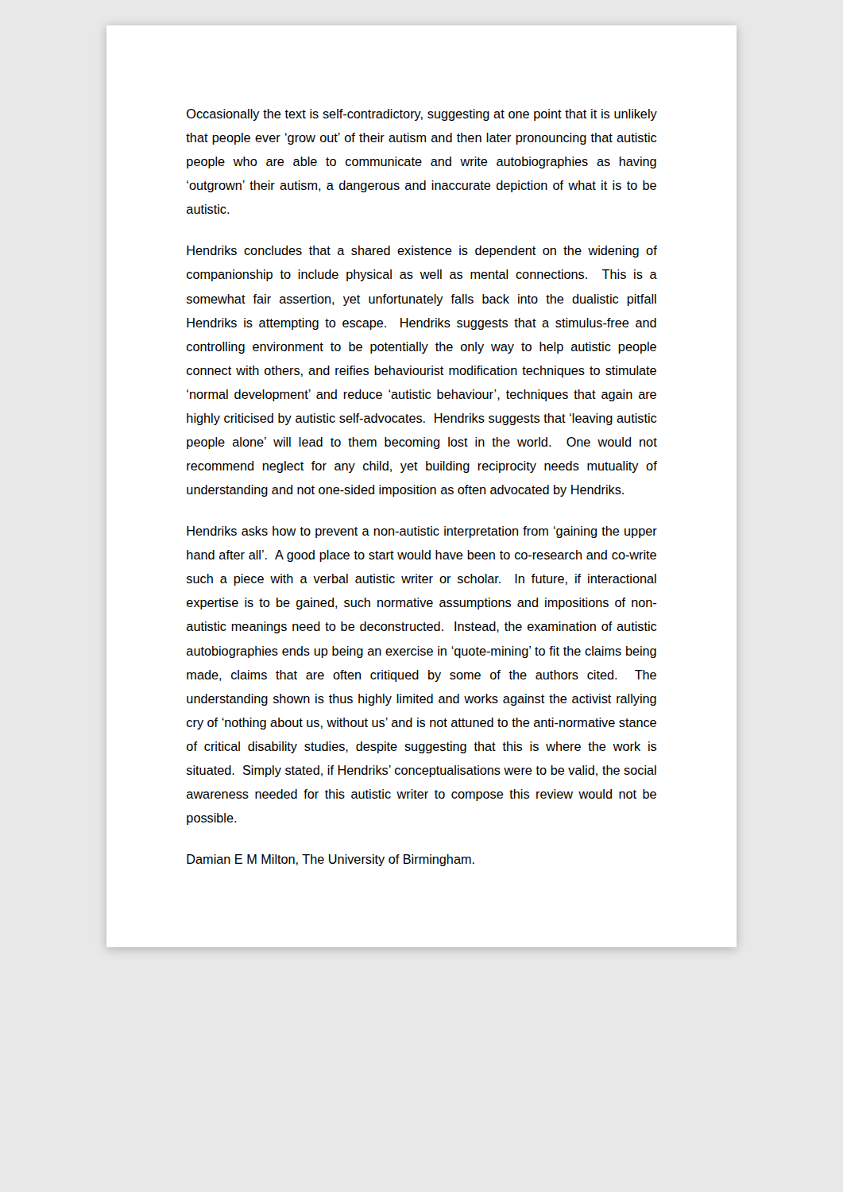Occasionally the text is self-contradictory, suggesting at one point that it is unlikely that people ever ‘grow out’ of their autism and then later pronouncing that autistic people who are able to communicate and write autobiographies as having ‘outgrown’ their autism, a dangerous and inaccurate depiction of what it is to be autistic.
Hendriks concludes that a shared existence is dependent on the widening of companionship to include physical as well as mental connections. This is a somewhat fair assertion, yet unfortunately falls back into the dualistic pitfall Hendriks is attempting to escape. Hendriks suggests that a stimulus-free and controlling environment to be potentially the only way to help autistic people connect with others, and reifies behaviourist modification techniques to stimulate ‘normal development’ and reduce ‘autistic behaviour’, techniques that again are highly criticised by autistic self-advocates. Hendriks suggests that ‘leaving autistic people alone’ will lead to them becoming lost in the world. One would not recommend neglect for any child, yet building reciprocity needs mutuality of understanding and not one-sided imposition as often advocated by Hendriks.
Hendriks asks how to prevent a non-autistic interpretation from ‘gaining the upper hand after all’. A good place to start would have been to co-research and co-write such a piece with a verbal autistic writer or scholar. In future, if interactional expertise is to be gained, such normative assumptions and impositions of non-autistic meanings need to be deconstructed. Instead, the examination of autistic autobiographies ends up being an exercise in ‘quote-mining’ to fit the claims being made, claims that are often critiqued by some of the authors cited. The understanding shown is thus highly limited and works against the activist rallying cry of ‘nothing about us, without us’ and is not attuned to the anti-normative stance of critical disability studies, despite suggesting that this is where the work is situated. Simply stated, if Hendriks’ conceptualisations were to be valid, the social awareness needed for this autistic writer to compose this review would not be possible.
Damian E M Milton, The University of Birmingham.